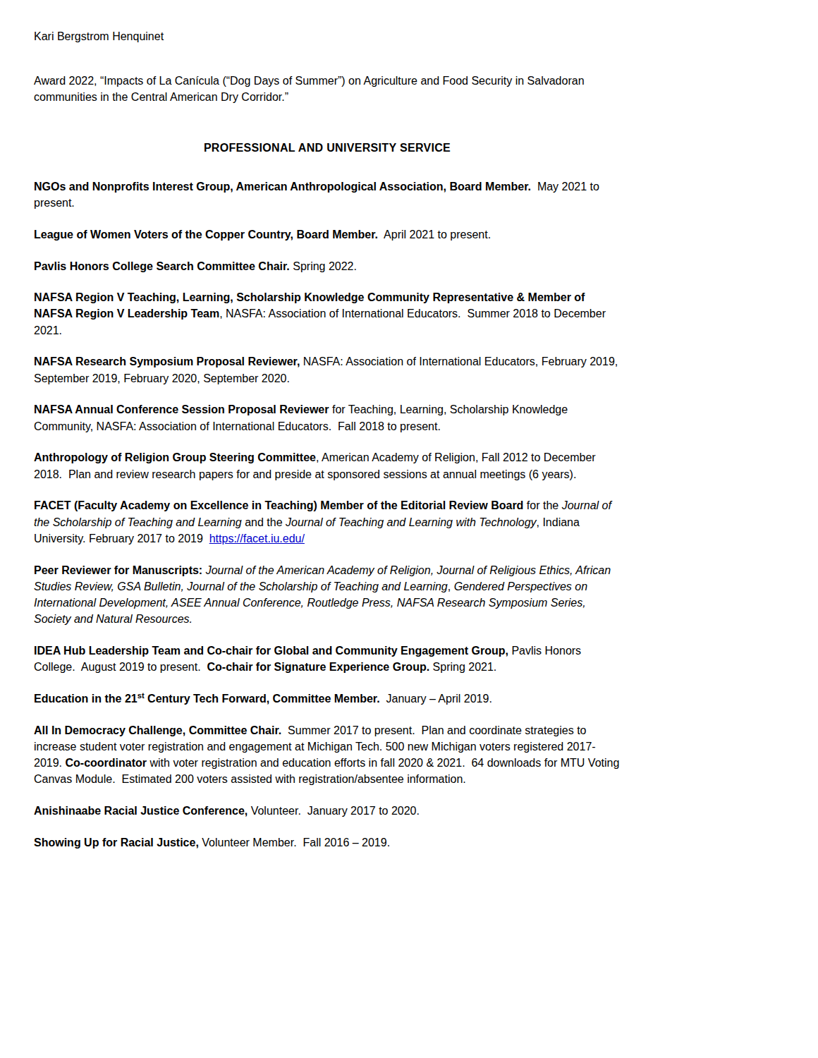Kari Bergstrom Henquinet
Award 2022, “Impacts of La Canícula (“Dog Days of Summer”) on Agriculture and Food Security in Salvadoran communities in the Central American Dry Corridor.”
PROFESSIONAL AND UNIVERSITY SERVICE
NGOs and Nonprofits Interest Group, American Anthropological Association, Board Member. May 2021 to present.
League of Women Voters of the Copper Country, Board Member. April 2021 to present.
Pavlis Honors College Search Committee Chair. Spring 2022.
NAFSA Region V Teaching, Learning, Scholarship Knowledge Community Representative & Member of NAFSA Region V Leadership Team, NASFA: Association of International Educators. Summer 2018 to December 2021.
NAFSA Research Symposium Proposal Reviewer, NASFA: Association of International Educators, February 2019, September 2019, February 2020, September 2020.
NAFSA Annual Conference Session Proposal Reviewer for Teaching, Learning, Scholarship Knowledge Community, NASFA: Association of International Educators. Fall 2018 to present.
Anthropology of Religion Group Steering Committee, American Academy of Religion, Fall 2012 to December 2018. Plan and review research papers for and preside at sponsored sessions at annual meetings (6 years).
FACET (Faculty Academy on Excellence in Teaching) Member of the Editorial Review Board for the Journal of the Scholarship of Teaching and Learning and the Journal of Teaching and Learning with Technology, Indiana University. February 2017 to 2019 https://facet.iu.edu/
Peer Reviewer for Manuscripts: Journal of the American Academy of Religion, Journal of Religious Ethics, African Studies Review, GSA Bulletin, Journal of the Scholarship of Teaching and Learning, Gendered Perspectives on International Development, ASEE Annual Conference, Routledge Press, NAFSA Research Symposium Series, Society and Natural Resources.
IDEA Hub Leadership Team and Co-chair for Global and Community Engagement Group, Pavlis Honors College. August 2019 to present. Co-chair for Signature Experience Group. Spring 2021.
Education in the 21st Century Tech Forward, Committee Member. January – April 2019.
All In Democracy Challenge, Committee Chair. Summer 2017 to present. Plan and coordinate strategies to increase student voter registration and engagement at Michigan Tech. 500 new Michigan voters registered 2017-2019. Co-coordinator with voter registration and education efforts in fall 2020 & 2021. 64 downloads for MTU Voting Canvas Module. Estimated 200 voters assisted with registration/absentee information.
Anishinaabe Racial Justice Conference, Volunteer. January 2017 to 2020.
Showing Up for Racial Justice, Volunteer Member. Fall 2016 – 2019.